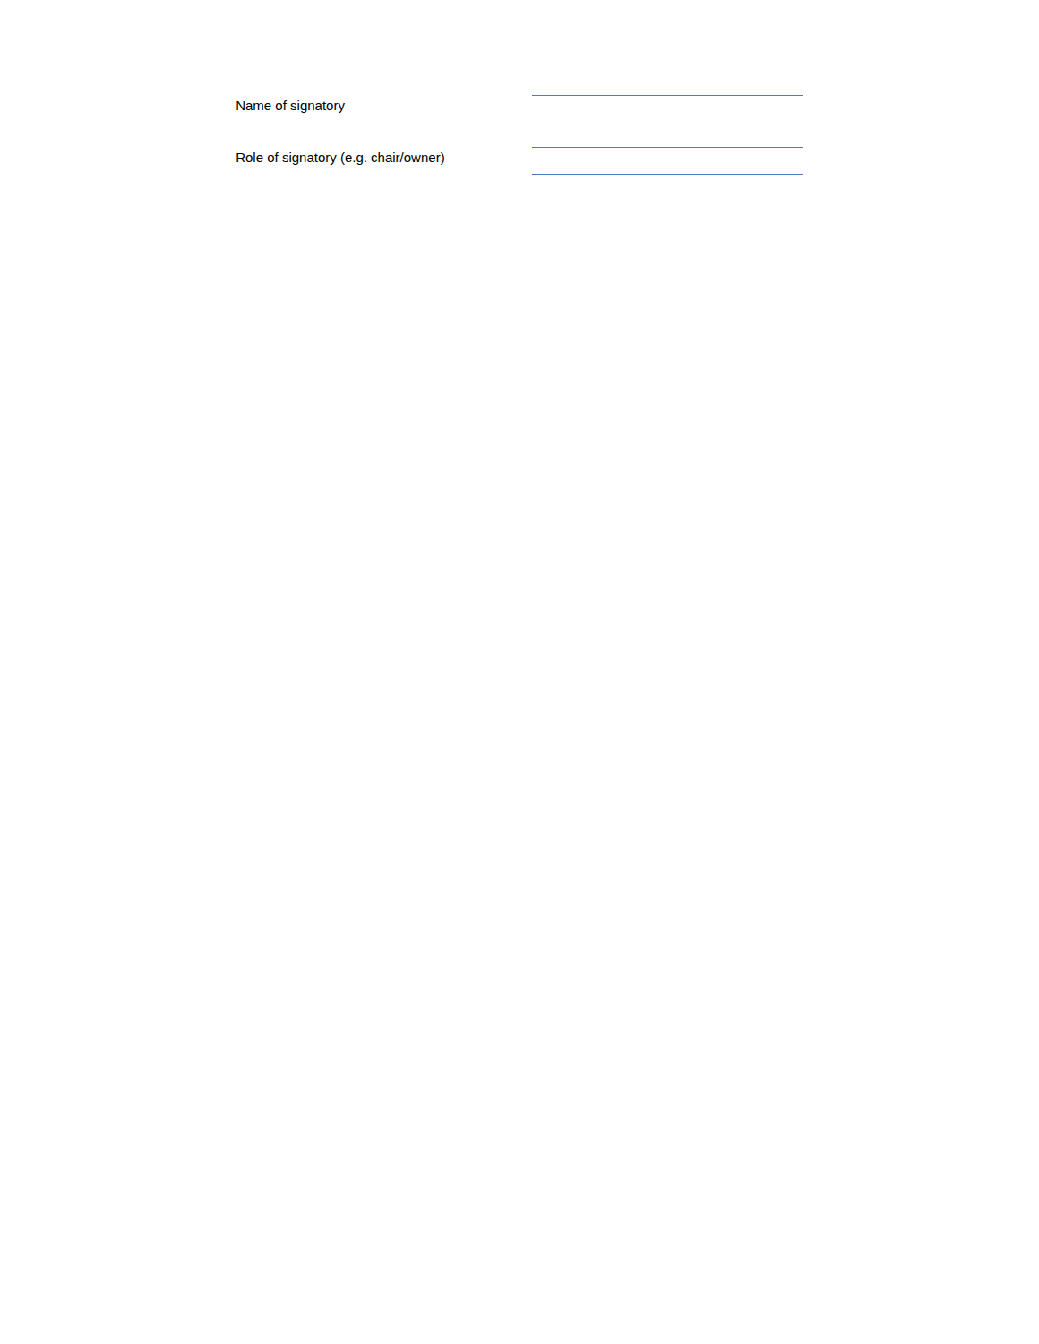Name of signatory
Role of signatory (e.g. chair/owner)